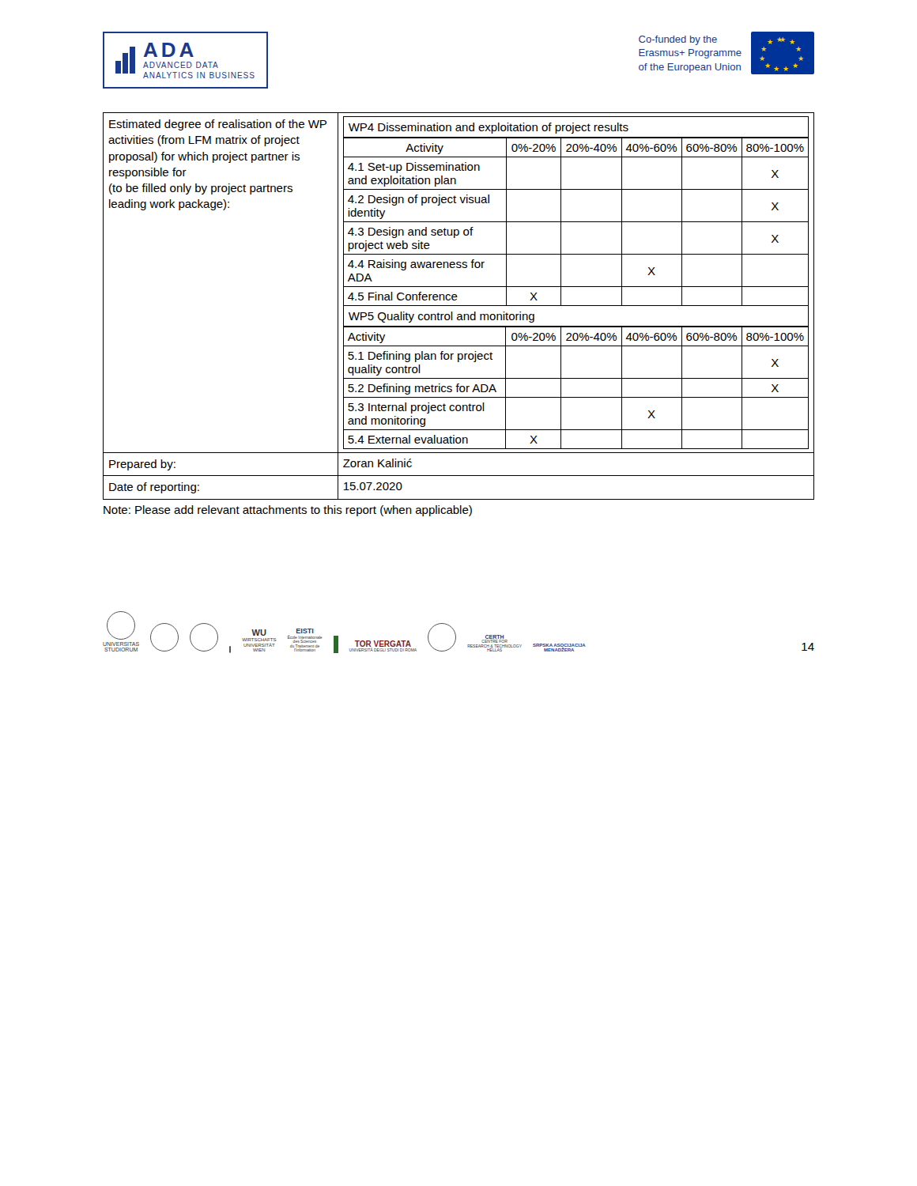ADA
ADVANCED DATA
ANALYTICS IN BUSINESS
Co-funded by the
Erasmus+ Programme
of the European Union
★ ★ ★ ★ ★ ★ ★ ★ ★ ★ ★ ★
| Estimated degree of realisation of the WP activities (from LFM matrix of project proposal) for which project partner is responsible for (to be filled only by project partners leading work package): | WP4 Dissemination and exploitation of project results / Activity / 0%-20% / 20%-40% / 40%-60% / 60%-80% / 80%-100% / / --- / --- / --- / --- / --- / --- / / 4.1 Set-up Dissemination and exploitation plan / / / / / X / / 4.2 Design of project visual identity / / / / / X / / 4.3 Design and setup of project web site / / / / / X / / 4.4 Raising awareness for ADA / / / X / / / / 4.5 Final Conference / X / / / / / WP5 Quality control and monitoring / Activity / 0%-20% / 20%-40% / 40%-60% / 60%-80% / 80%-100% / / 5.1 Defining plan for project quality control / / / / / X / / 5.2 Defining metrics for ADA / / / / / X / / 5.3 Internal project control and monitoring / / / X / / / / 5.4 External evaluation / X / / / / / |
| Prepared by: | Zoran Kalinić |
| Date of reporting: | 15.07.2020 |
Note: Please add relevant attachments to this report (when applicable)
UNIVERSITAS
STUDIORUM
WU
WIRTSCHAFTS
UNIVERSITÄT
WIEN
EISTI
École Internationale
des Sciences
du Traitement de
l'Information
TOR VERGATA
UNIVERSITÀ DEGLI STUDI DI ROMA
CERTH
CENTRE FOR
RESEARCH & TECHNOLOGY
HELLAS
SRPSKA ASOCIJACIJA
MENADŽERA
14